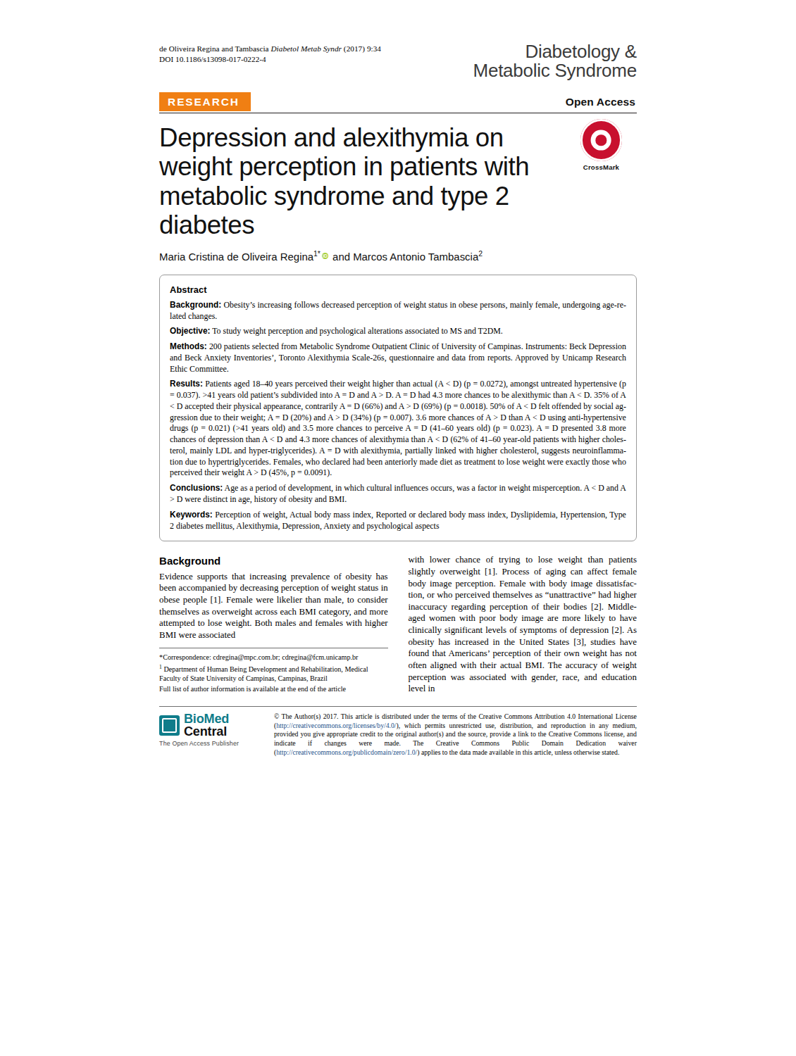de Oliveira Regina and Tambascia Diabetol Metab Syndr (2017) 9:34
DOI 10.1186/s13098-017-0222-4
Diabetology &
Metabolic Syndrome
RESEARCH
Open Access
CrossMark
Depression and alexithymia on weight perception in patients with metabolic syndrome and type 2 diabetes
Maria Cristina de Oliveira Regina1* and Marcos Antonio Tambascia2
Abstract
Background: Obesity’s increasing follows decreased perception of weight status in obese persons, mainly female, undergoing age-related changes.
Objective: To study weight perception and psychological alterations associated to MS and T2DM.
Methods: 200 patients selected from Metabolic Syndrome Outpatient Clinic of University of Campinas. Instruments: Beck Depression and Beck Anxiety Inventories’, Toronto Alexithymia Scale-26s, questionnaire and data from reports. Approved by Unicamp Research Ethic Committee.
Results: Patients aged 18–40 years perceived their weight higher than actual (A < D) (p = 0.0272), amongst untreated hypertensive (p = 0.037). >41 years old patient’s subdivided into A = D and A > D. A = D had 4.3 more chances to be alexithymic than A < D. 35% of A < D accepted their physical appearance, contrarily A = D (66%) and A > D (69%) (p = 0.0018). 50% of A < D felt offended by social aggression due to their weight; A = D (20%) and A > D (34%) (p = 0.007). 3.6 more chances of A > D than A < D using anti-hypertensive drugs (p = 0.021) (>41 years old) and 3.5 more chances to perceive A = D (41–60 years old) (p = 0.023). A = D presented 3.8 more chances of depression than A < D and 4.3 more chances of alexithymia than A < D (62% of 41–60 year-old patients with higher cholesterol, mainly LDL and hyper-triglycerides). A = D with alexithymia, partially linked with higher cholesterol, suggests neuroinflammation due to hypertriglycerides. Females, who declared had been anteriorly made diet as treatment to lose weight were exactly those who perceived their weight A > D (45%, p = 0.0091).
Conclusions: Age as a period of development, in which cultural influences occurs, was a factor in weight misperception. A < D and A > D were distinct in age, history of obesity and BMI.
Keywords: Perception of weight, Actual body mass index, Reported or declared body mass index, Dyslipidemia, Hypertension, Type 2 diabetes mellitus, Alexithymia, Depression, Anxiety and psychological aspects
Background
Evidence supports that increasing prevalence of obesity has been accompanied by decreasing perception of weight status in obese people [1]. Female were likelier than male, to consider themselves as overweight across each BMI category, and more attempted to lose weight. Both males and females with higher BMI were associated
*Correspondence: cdregina@mpc.com.br; cdregina@fcm.unicamp.br
1 Department of Human Being Development and Rehabilitation, Medical Faculty of State University of Campinas, Campinas, Brazil
Full list of author information is available at the end of the article
with lower chance of trying to lose weight than patients slightly overweight [1]. Process of aging can affect female body image perception. Female with body image dissatisfaction, or who perceived themselves as “unattractive” had higher inaccuracy regarding perception of their bodies [2]. Middle-aged women with poor body image are more likely to have clinically significant levels of symptoms of depression [2]. As obesity has increased in the United States [3], studies have found that Americans’ perception of their own weight has not often aligned with their actual BMI. The accuracy of weight perception was associated with gender, race, and education level in
BioMed Central
The Open Access Publisher
© The Author(s) 2017. This article is distributed under the terms of the Creative Commons Attribution 4.0 International License (http://creativecommons.org/licenses/by/4.0/), which permits unrestricted use, distribution, and reproduction in any medium, provided you give appropriate credit to the original author(s) and the source, provide a link to the Creative Commons license, and indicate if changes were made. The Creative Commons Public Domain Dedication waiver (http://creativecommons.org/publicdomain/zero/1.0/) applies to the data made available in this article, unless otherwise stated.